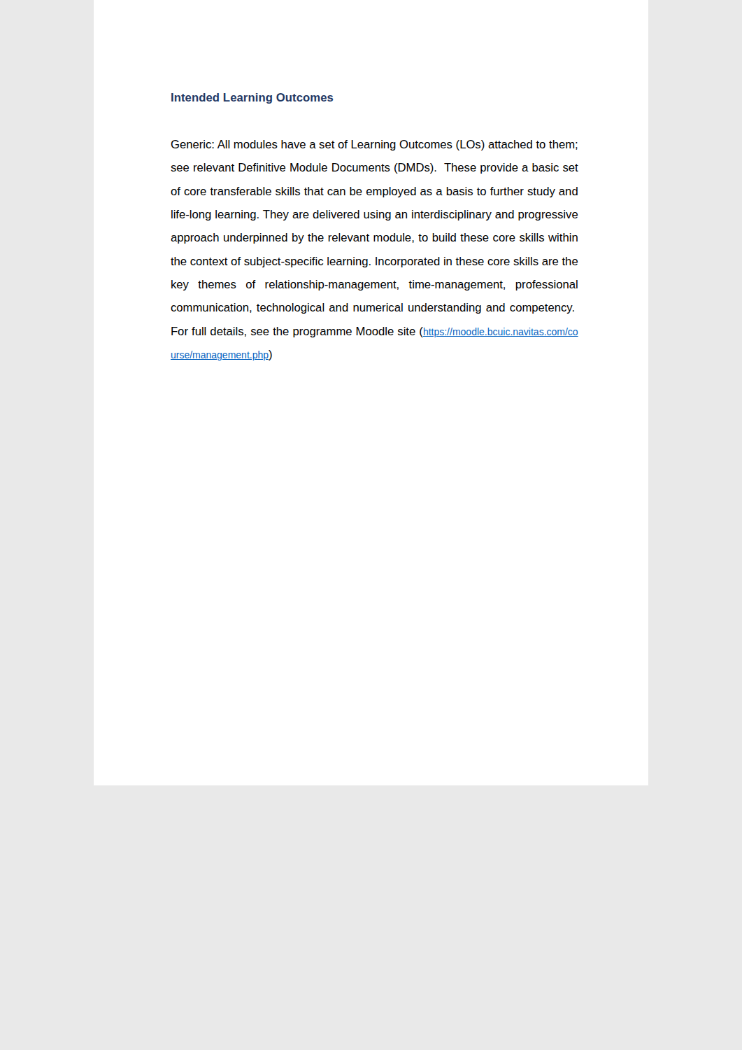Intended Learning Outcomes
Generic: All modules have a set of Learning Outcomes (LOs) attached to them; see relevant Definitive Module Documents (DMDs). These provide a basic set of core transferable skills that can be employed as a basis to further study and life-long learning. They are delivered using an interdisciplinary and progressive approach underpinned by the relevant module, to build these core skills within the context of subject-specific learning. Incorporated in these core skills are the key themes of relationship-management, time-management, professional communication, technological and numerical understanding and competency. For full details, see the programme Moodle site (https://moodle.bcuic.navitas.com/course/management.php)